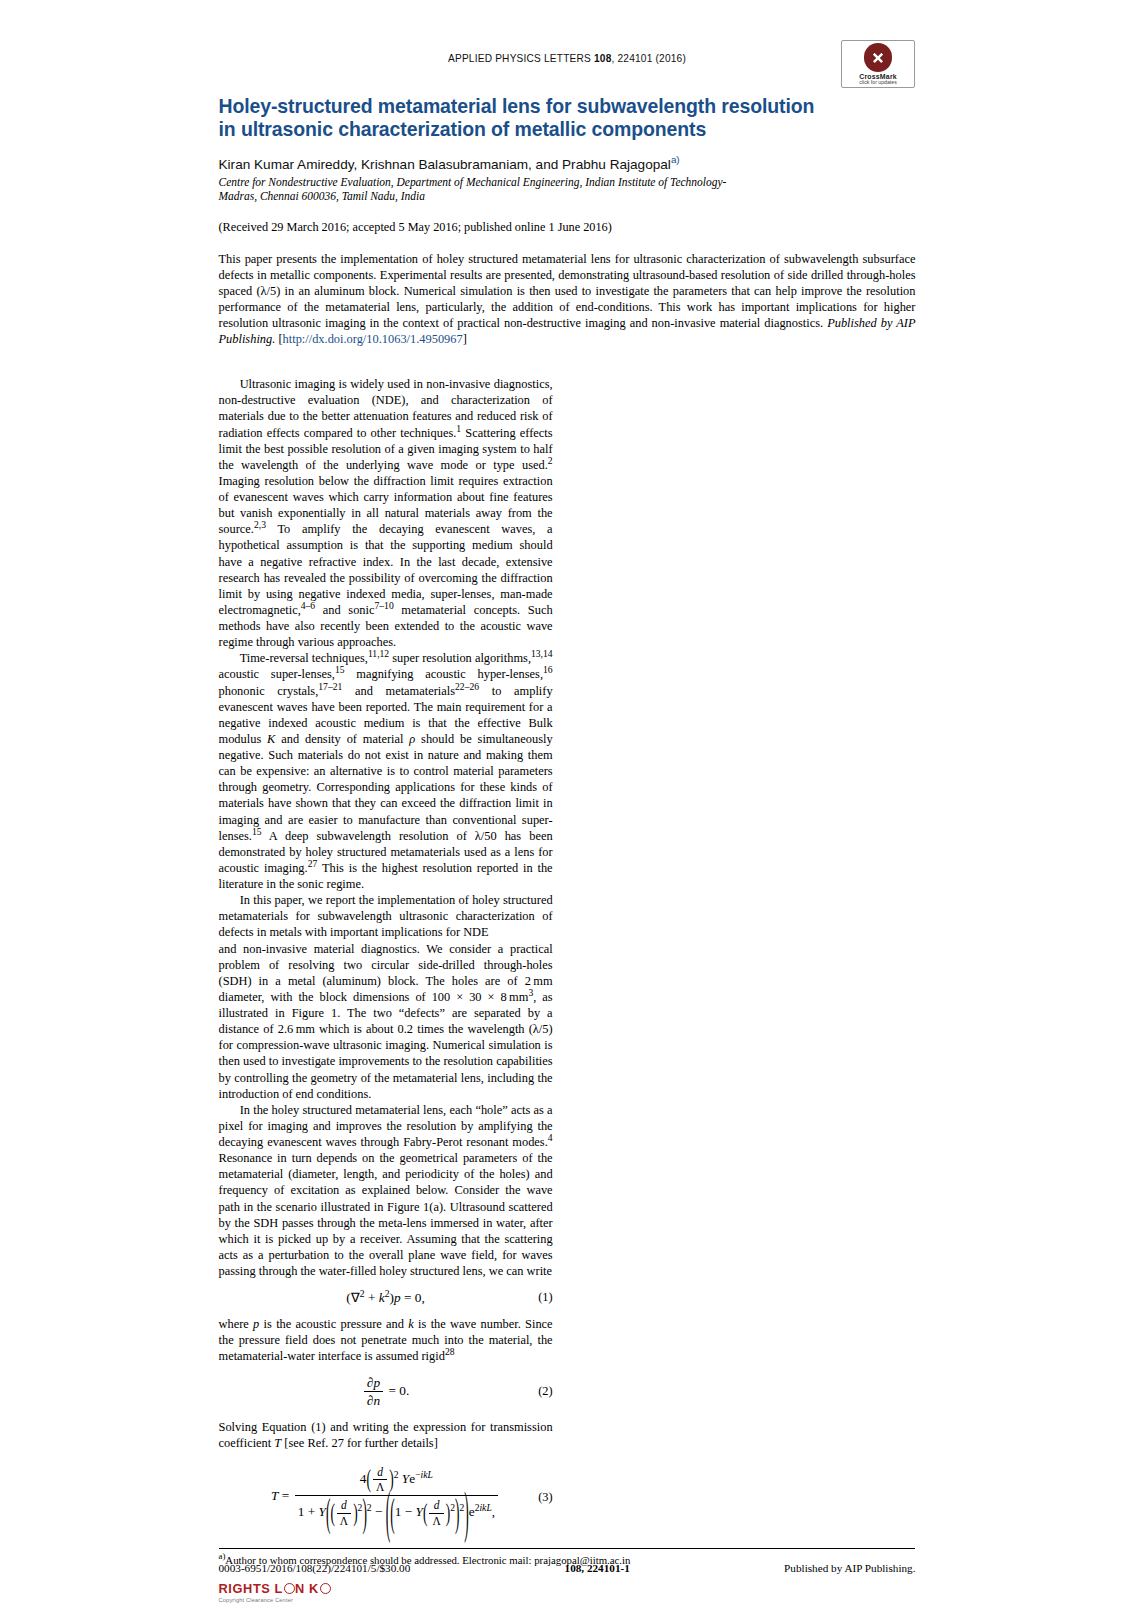CrossMark
click for updates
APPLIED PHYSICS LETTERS 108, 224101 (2016)
Holey-structured metamaterial lens for subwavelength resolution
in ultrasonic characterization of metallic components
Kiran Kumar Amireddy, Krishnan Balasubramaniam, and Prabhu Rajagopala)
Centre for Nondestructive Evaluation, Department of Mechanical Engineering, Indian Institute of Technology-
Madras, Chennai 600036, Tamil Nadu, India
(Received 29 March 2016; accepted 5 May 2016; published online 1 June 2016)
This paper presents the implementation of holey structured metamaterial lens for ultrasonic characterization of subwavelength subsurface defects in metallic components. Experimental results are presented, demonstrating ultrasound-based resolution of side drilled through-holes spaced (λ/5) in an aluminum block. Numerical simulation is then used to investigate the parameters that can help improve the resolution performance of the metamaterial lens, particularly, the addition of end-conditions. This work has important implications for higher resolution ultrasonic imaging in the context of practical non-destructive imaging and non-invasive material diagnostics. Published by AIP Publishing. [http://dx.doi.org/10.1063/1.4950967]
Ultrasonic imaging is widely used in non-invasive diagnostics, non-destructive evaluation (NDE), and characterization of materials due to the better attenuation features and reduced risk of radiation effects compared to other techniques.1 Scattering effects limit the best possible resolution of a given imaging system to half the wavelength of the underlying wave mode or type used.2 Imaging resolution below the diffraction limit requires extraction of evanescent waves which carry information about fine features but vanish exponentially in all natural materials away from the source.2,3 To amplify the decaying evanescent waves, a hypothetical assumption is that the supporting medium should have a negative refractive index. In the last decade, extensive research has revealed the possibility of overcoming the diffraction limit by using negative indexed media, super-lenses, man-made electromagnetic,4–6 and sonic7–10 metamaterial concepts. Such methods have also recently been extended to the acoustic wave regime through various approaches.
Time-reversal techniques,11,12 super resolution algorithms,13,14 acoustic super-lenses,15 magnifying acoustic hyper-lenses,16 phononic crystals,17–21 and metamaterials22–26 to amplify evanescent waves have been reported. The main requirement for a negative indexed acoustic medium is that the effective Bulk modulus K and density of material ρ should be simultaneously negative. Such materials do not exist in nature and making them can be expensive: an alternative is to control material parameters through geometry. Corresponding applications for these kinds of materials have shown that they can exceed the diffraction limit in imaging and are easier to manufacture than conventional super-lenses.15 A deep subwavelength resolution of λ/50 has been demonstrated by holey structured metamaterials used as a lens for acoustic imaging.27 This is the highest resolution reported in the literature in the sonic regime.
In this paper, we report the implementation of holey structured metamaterials for subwavelength ultrasonic characterization of defects in metals with important implications for NDE
and non-invasive material diagnostics. We consider a practical problem of resolving two circular side-drilled through-holes (SDH) in a metal (aluminum) block. The holes are of 2 mm diameter, with the block dimensions of 100 × 30 × 8 mm3, as illustrated in Figure 1. The two “defects” are separated by a distance of 2.6 mm which is about 0.2 times the wavelength (λ/5) for compression-wave ultrasonic imaging. Numerical simulation is then used to investigate improvements to the resolution capabilities by controlling the geometry of the metamaterial lens, including the introduction of end conditions.
In the holey structured metamaterial lens, each “hole” acts as a pixel for imaging and improves the resolution by amplifying the decaying evanescent waves through Fabry-Perot resonant modes.4 Resonance in turn depends on the geometrical parameters of the metamaterial (diameter, length, and periodicity of the holes) and frequency of excitation as explained below. Consider the wave path in the scenario illustrated in Figure 1(a). Ultrasound scattered by the SDH passes through the meta-lens immersed in water, after which it is picked up by a receiver. Assuming that the scattering acts as a perturbation to the overall plane wave field, for waves passing through the water-filled holey structured lens, we can write
(∇2 + k2)p = 0, (1)
where p is the acoustic pressure and k is the wave number. Since the pressure field does not penetrate much into the material, the metamaterial-water interface is assumed rigid28
∂p∂n = 0. (2)
Solving Equation (1) and writing the expression for transmission coefficient T [see Ref. 27 for further details]
T = 4(dΛ)2 Ye−ikL 1 + Y((dΛ)2)2 − ((1 − Y(dΛ)2)2) e2ikL, (3)
a)Author to whom correspondence should be addressed. Electronic mail: prajagopal@iitm.ac.in
0003-6951/2016/108(22)/224101/5/$30.00
108, 224101-1
Published by AIP Publishing.
RIGHTS L N K Copyright Clearance Center